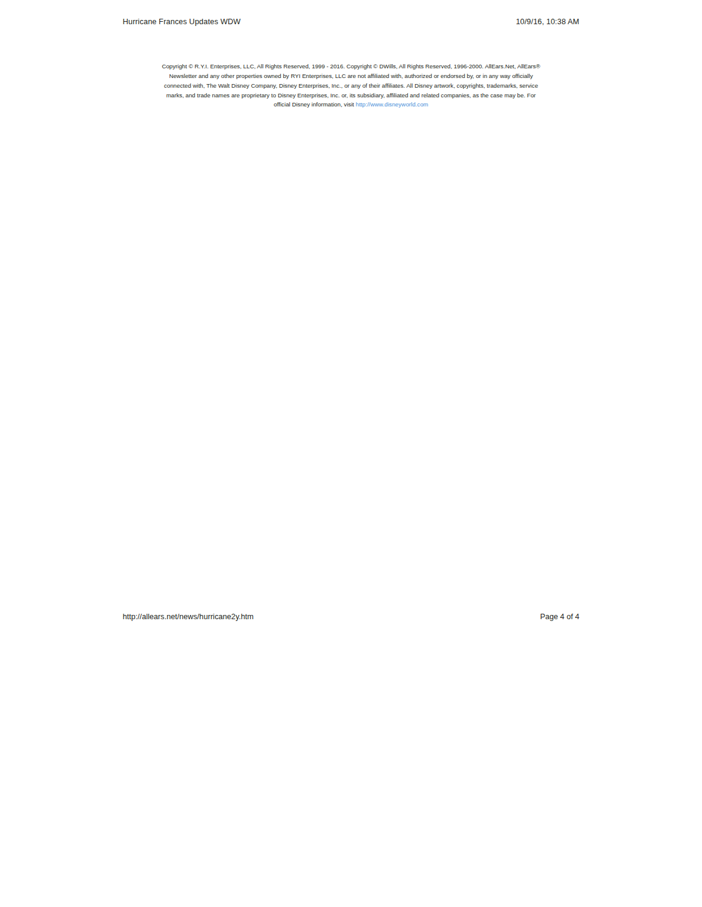Hurricane Frances Updates WDW 10/9/16, 10:38 AM
Copyright © R.Y.I. Enterprises, LLC, All Rights Reserved, 1999 - 2016. Copyright © DWills, All Rights Reserved, 1996-2000. AllEars.Net, AllEars® Newsletter and any other properties owned by RYI Enterprises, LLC are not affiliated with, authorized or endorsed by, or in any way officially connected with, The Walt Disney Company, Disney Enterprises, Inc., or any of their affiliates. All Disney artwork, copyrights, trademarks, service marks, and trade names are proprietary to Disney Enterprises, Inc. or, its subsidiary, affiliated and related companies, as the case may be. For official Disney information, visit http://www.disneyworld.com
http://allears.net/news/hurricane2y.htm Page 4 of 4